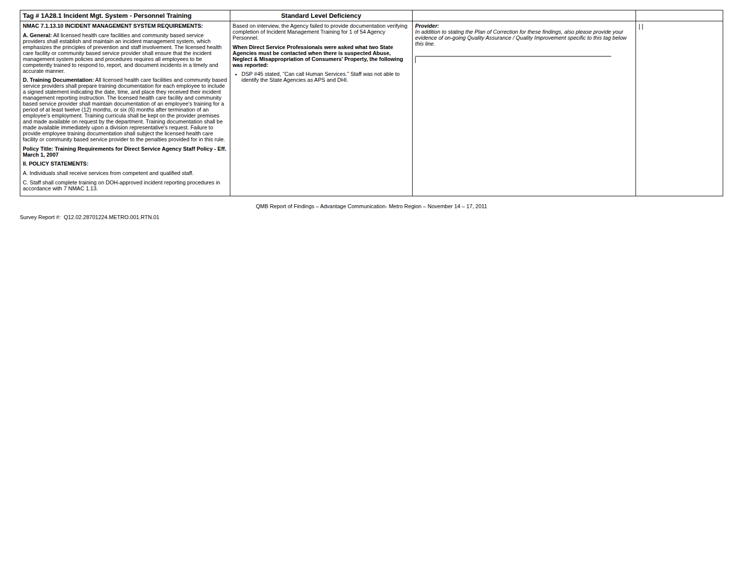| Tag # 1A28.1 Incident Mgt. System - Personnel Training | Standard Level Deficiency | | |
| NMAC 7.1.13.10 INCIDENT MANAGEMENT SYSTEM REQUIREMENTS: A. General: All licensed health care facilities and community based service providers shall establish and maintain an incident management system, which emphasizes the principles of prevention and staff involvement. The licensed health care facility or community based service provider shall ensure that the incident management system policies and procedures requires all employees to be competently trained to respond to, report, and document incidents in a timely and accurate manner. D. Training Documentation: All licensed health care facilities and community based service providers shall prepare training documentation for each employee to include a signed statement indicating the date, time, and place they received their incident management reporting instruction. The licensed health care facility and community based service provider shall maintain documentation of an employee's training for a period of at least twelve (12) months, or six (6) months after termination of an employee's employment. Training curricula shall be kept on the provider premises and made available on request by the department. Training documentation shall be made available immediately upon a division representative's request. Failure to provide employee training documentation shall subject the licensed health care facility or community based service provider to the penalties provided for in this rule. Policy Title: Training Requirements for Direct Service Agency Staff Policy - Eff. March 1, 2007 II. POLICY STATEMENTS: A. Individuals shall receive services from competent and qualified staff. C. Staff shall complete training on DOH-approved incident reporting procedures in accordance with 7 NMAC 1.13. | Based on interview, the Agency failed to provide documentation verifying completion of Incident Management Training for 1 of 54 Agency Personnel. When Direct Service Professionals were asked what two State Agencies must be contacted when there is suspected Abuse, Neglect & Misappropriation of Consumers' Property, the following was reported: DSP #45 stated, “Can call Human Services.” Staff was not able to identify the State Agencies as APS and DHI. | Provider: In addition to stating the Plan of Correction for these findings, also please provide your evidence of on-going Quality Assurance / Quality Improvement specific to this tag below this line. | / / |
QMB Report of Findings – Advantage Communication- Metro Region – November 14 – 17, 2011
Survey Report #: Q12.02.28701224.METRO.001.RTN.01